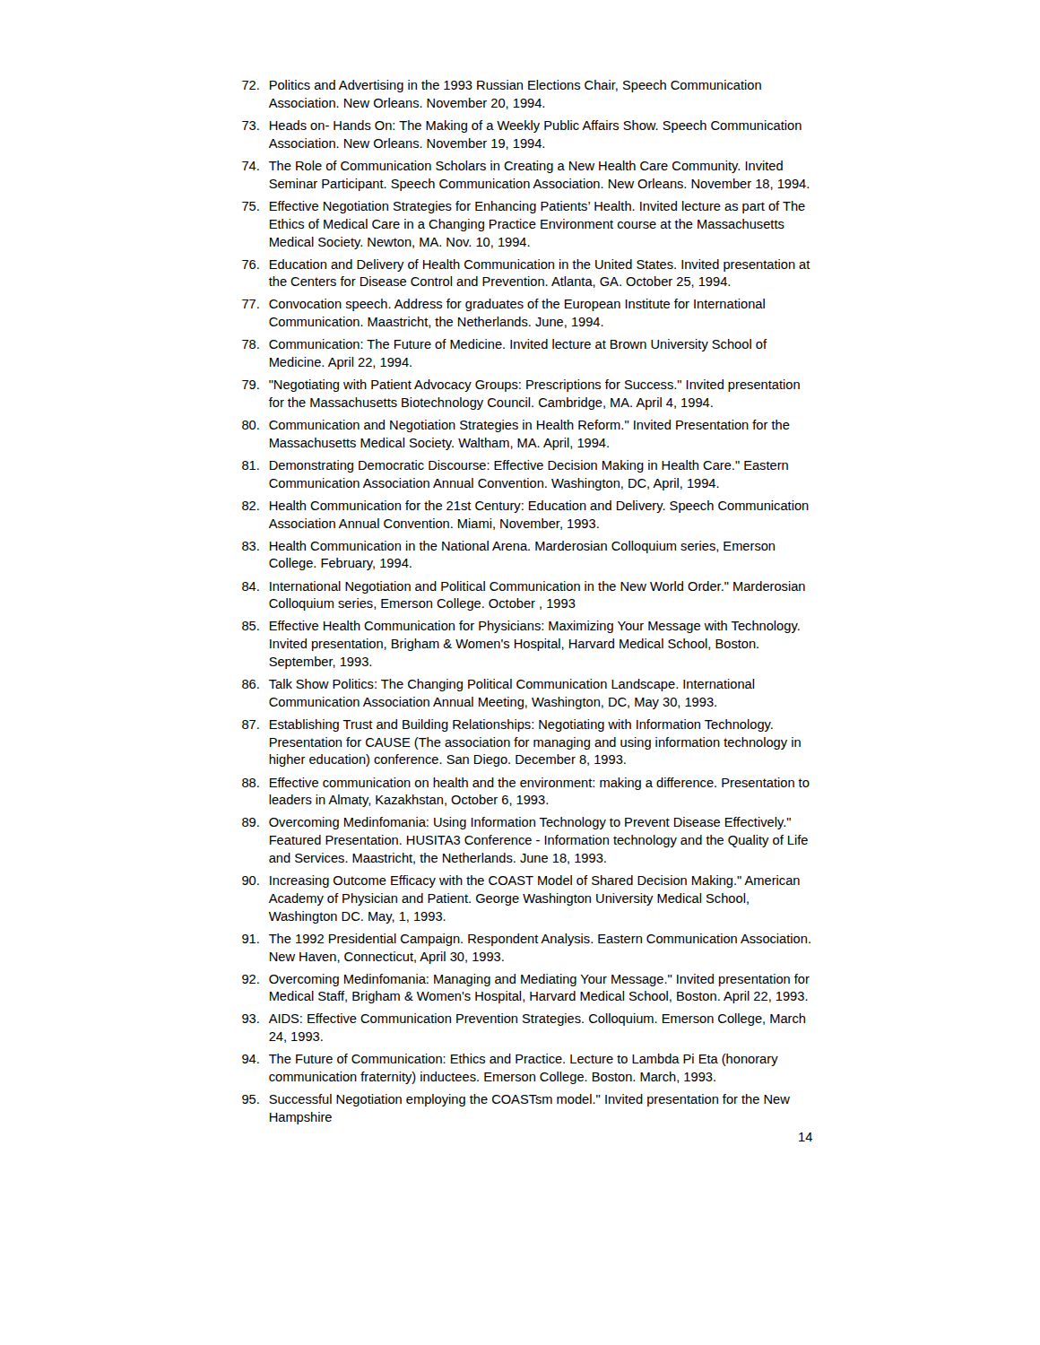Politics and Advertising in the 1993 Russian Elections Chair, Speech Communication Association. New Orleans. November 20, 1994.
Heads on- Hands On: The Making of a Weekly Public Affairs Show. Speech Communication Association. New Orleans. November 19, 1994.
The Role of Communication Scholars in Creating a New Health Care Community. Invited Seminar Participant. Speech Communication Association. New Orleans. November 18, 1994.
Effective Negotiation Strategies for Enhancing Patients’ Health. Invited lecture as part of The Ethics of Medical Care in a Changing Practice Environment course at the Massachusetts Medical Society. Newton, MA. Nov. 10, 1994.
Education and Delivery of Health Communication in the United States. Invited presentation at the Centers for Disease Control and Prevention. Atlanta, GA. October 25, 1994.
Convocation speech. Address for graduates of the European Institute for International Communication. Maastricht, the Netherlands. June, 1994.
Communication: The Future of Medicine. Invited lecture at Brown University School of Medicine. April 22, 1994.
"Negotiating with Patient Advocacy Groups: Prescriptions for Success." Invited presentation for the Massachusetts Biotechnology Council. Cambridge, MA. April 4, 1994.
Communication and Negotiation Strategies in Health Reform." Invited Presentation for the Massachusetts Medical Society. Waltham, MA. April, 1994.
Demonstrating Democratic Discourse: Effective Decision Making in Health Care." Eastern Communication Association Annual Convention. Washington, DC, April, 1994.
Health Communication for the 21st Century: Education and Delivery. Speech Communication Association Annual Convention. Miami, November, 1993.
Health Communication in the National Arena. Marderosian Colloquium series, Emerson College. February, 1994.
International Negotiation and Political Communication in the New World Order." Marderosian Colloquium series, Emerson College. October , 1993
Effective Health Communication for Physicians: Maximizing Your Message with Technology. Invited presentation, Brigham & Women's Hospital, Harvard Medical School, Boston. September, 1993.
Talk Show Politics: The Changing Political Communication Landscape. International Communication Association Annual Meeting, Washington, DC, May 30, 1993.
Establishing Trust and Building Relationships: Negotiating with Information Technology. Presentation for CAUSE (The association for managing and using information technology in higher education) conference. San Diego. December 8, 1993.
Effective communication on health and the environment: making a difference. Presentation to leaders in Almaty, Kazakhstan, October 6, 1993.
Overcoming Medinfomania: Using Information Technology to Prevent Disease Effectively." Featured Presentation. HUSITA3 Conference - Information technology and the Quality of Life and Services. Maastricht, the Netherlands. June 18, 1993.
Increasing Outcome Efficacy with the COAST Model of Shared Decision Making." American Academy of Physician and Patient. George Washington University Medical School, Washington DC. May, 1, 1993.
The 1992 Presidential Campaign. Respondent Analysis. Eastern Communication Association. New Haven, Connecticut, April 30, 1993.
Overcoming Medinfomania: Managing and Mediating Your Message." Invited presentation for Medical Staff, Brigham & Women's Hospital, Harvard Medical School, Boston. April 22, 1993.
AIDS: Effective Communication Prevention Strategies. Colloquium. Emerson College, March 24, 1993.
The Future of Communication: Ethics and Practice. Lecture to Lambda Pi Eta (honorary communication fraternity) inductees. Emerson College. Boston. March, 1993.
Successful Negotiation employing the COASTsm model." Invited presentation for the New Hampshire
14